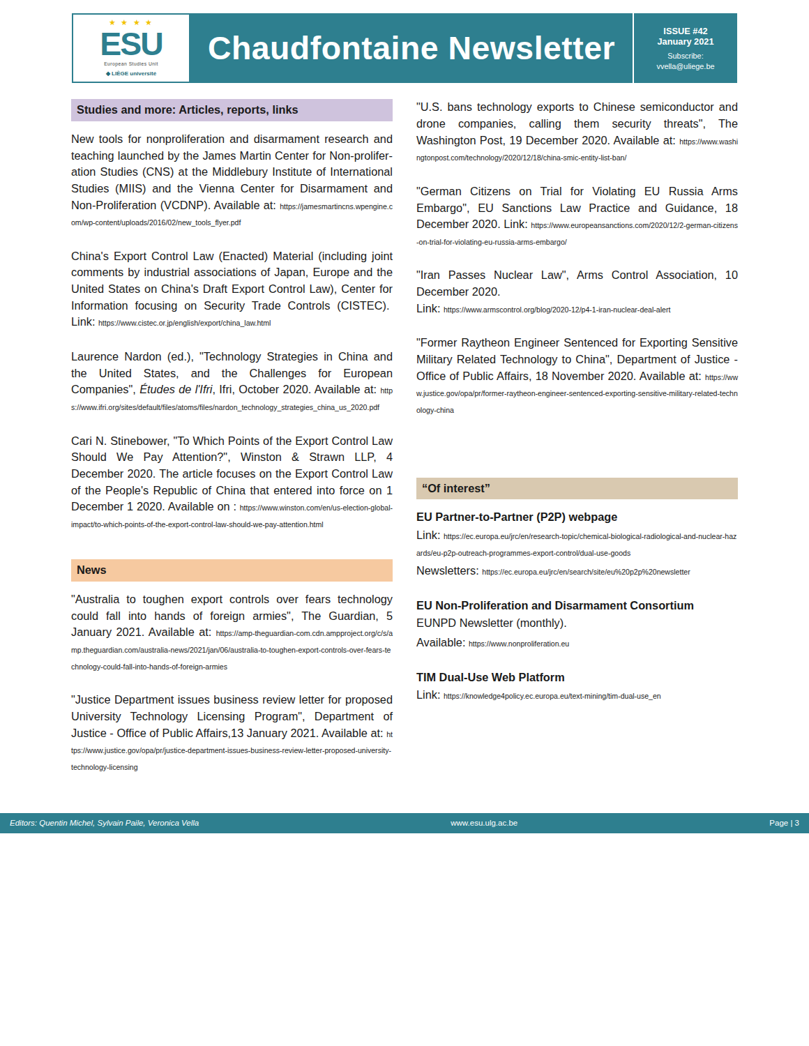★ ★ ★ ★ ESU European Studies Unit ◆ LIÈGE université
Chaudfontaine Newsletter
ISSUE #42
January 2021
Subscribe:
vvella@uliege.be
Studies and more: Articles, reports, links
New tools for nonproliferation and disarmament research and teaching launched by the James Martin Center for Non-proliferation Studies (CNS) at the Middlebury Institute of International Studies (MIIS) and the Vienna Center for Disarmament and Non-Proliferation (VCDNP). Available at: https://jamesmartincns.wpengine.com/wp-content/uploads/2016/02/new_tools_flyer.pdf
China's Export Control Law (Enacted) Material (including joint comments by industrial associations of Japan, Europe and the United States on China's Draft Export Control Law), Center for Information focusing on Security Trade Controls (CISTEC). Link: https://www.cistec.or.jp/english/export/china_law.html
Laurence Nardon (ed.), "Technology Strategies in China and the United States, and the Challenges for European Companies", Études de l'Ifri, Ifri, October 2020. Available at: https://www.ifri.org/sites/default/files/atoms/files/nardon_technology_strategies_china_us_2020.pdf
Cari N. Stinebower, "To Which Points of the Export Control Law Should We Pay Attention?", Winston & Strawn LLP, 4 December 2020. The article focuses on the Export Control Law of the People's Republic of China that entered into force on 1 December 1 2020. Available on : https://www.winston.com/en/us-election-global-impact/to-which-points-of-the-export-control-law-should-we-pay-attention.html
News
"Australia to toughen export controls over fears technology could fall into hands of foreign armies", The Guardian, 5 January 2021. Available at: https://amp-theguardian-com.cdn.ampproject.org/c/s/amp.theguardian.com/australia-news/2021/jan/06/australia-to-toughen-export-controls-over-fears-technology-could-fall-into-hands-of-foreign-armies
"Justice Department issues business review letter for proposed University Technology Licensing Program", Department of Justice - Office of Public Affairs,13 January 2021. Available at: https://www.justice.gov/opa/pr/justice-department-issues-business-review-letter-proposed-university-technology-licensing
"U.S. bans technology exports to Chinese semiconductor and drone companies, calling them security threats", The Washington Post, 19 December 2020. Available at: https://www.washingtonpost.com/technology/2020/12/18/china-smic-entity-list-ban/
"German Citizens on Trial for Violating EU Russia Arms Embargo", EU Sanctions Law Practice and Guidance, 18 December 2020. Link: https://www.europeansanctions.com/2020/12/2-german-citizens-on-trial-for-violating-eu-russia-arms-embargo/
"Iran Passes Nuclear Law", Arms Control Association, 10 December 2020.
Link: https://www.armscontrol.org/blog/2020-12/p4-1-iran-nuclear-deal-alert
"Former Raytheon Engineer Sentenced for Exporting Sensitive Military Related Technology to China", Department of Justice - Office of Public Affairs, 18 November 2020. Available at: https://www.justice.gov/opa/pr/former-raytheon-engineer-sentenced-exporting-sensitive-military-related-technology-china
“Of interest”
EU Partner-to-Partner (P2P) webpage
Link: https://ec.europa.eu/jrc/en/research-topic/chemical-biological-radiological-and-nuclear-hazards/eu-p2p-outreach-programmes-export-control/dual-use-goods
Newsletters: https://ec.europa.eu/jrc/en/search/site/eu%20p2p%20newsletter
EU Non-Proliferation and Disarmament Consortium
EUNPD Newsletter (monthly).
Available: https://www.nonproliferation.eu
TIM Dual-Use Web Platform
Link: https://knowledge4policy.ec.europa.eu/text-mining/tim-dual-use_en
Editors: Quentin Michel, Sylvain Paile, Veronica Vella
www.esu.ulg.ac.be
Page | 3